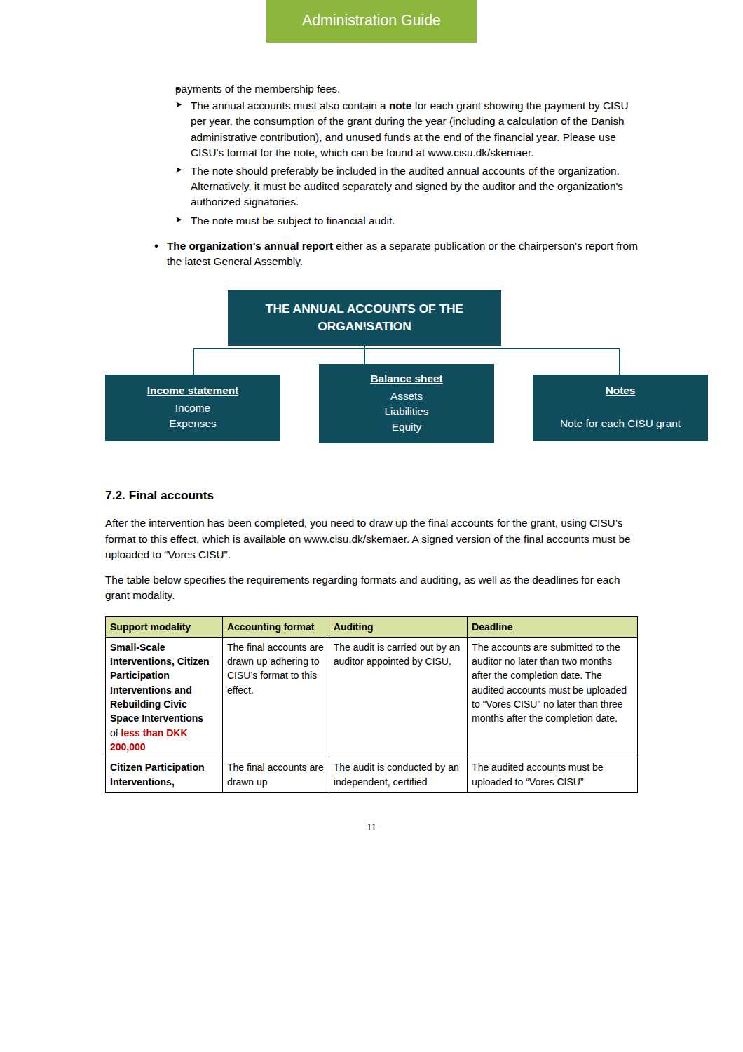Administration Guide
payments of the membership fees.
The annual accounts must also contain a note for each grant showing the payment by CISU per year, the consumption of the grant during the year (including a calculation of the Danish administrative contribution), and unused funds at the end of the financial year. Please use CISU's format for the note, which can be found at www.cisu.dk/skemaer.
The note should preferably be included in the audited annual accounts of the organization. Alternatively, it must be audited separately and signed by the auditor and the organization's authorized signatories.
The note must be subject to financial audit.
The organization's annual report either as a separate publication or the chairperson's report from the latest General Assembly.
THE ANNUAL ACCOUNTS OF THE ORGANISATION
Income statement Income
Expenses
Balance sheet Assets
Liabilities
Equity
Notes
Note for each CISU grant
7.2. Final accounts
After the intervention has been completed, you need to draw up the final accounts for the grant, using CISU’s format to this effect, which is available on www.cisu.dk/skemaer. A signed version of the final accounts must be uploaded to “Vores CISU”.
The table below specifies the requirements regarding formats and auditing, as well as the deadlines for each grant modality.
| Support modality | Accounting format | Auditing | Deadline |
| --- | --- | --- | --- |
| Small-Scale Interventions, Citizen Participation Interventions and Rebuilding Civic Space Interventions of less than DKK 200,000 | The final accounts are drawn up adhering to CISU’s format to this effect. | The audit is carried out by an auditor appointed by CISU. | The accounts are submitted to the auditor no later than two months after the completion date. The audited accounts must be uploaded to “Vores CISU” no later than three months after the completion date. |
| Citizen Participation Interventions, | The final accounts are drawn up | The audit is conducted by an independent, certified | The audited accounts must be uploaded to “Vores CISU” |
11